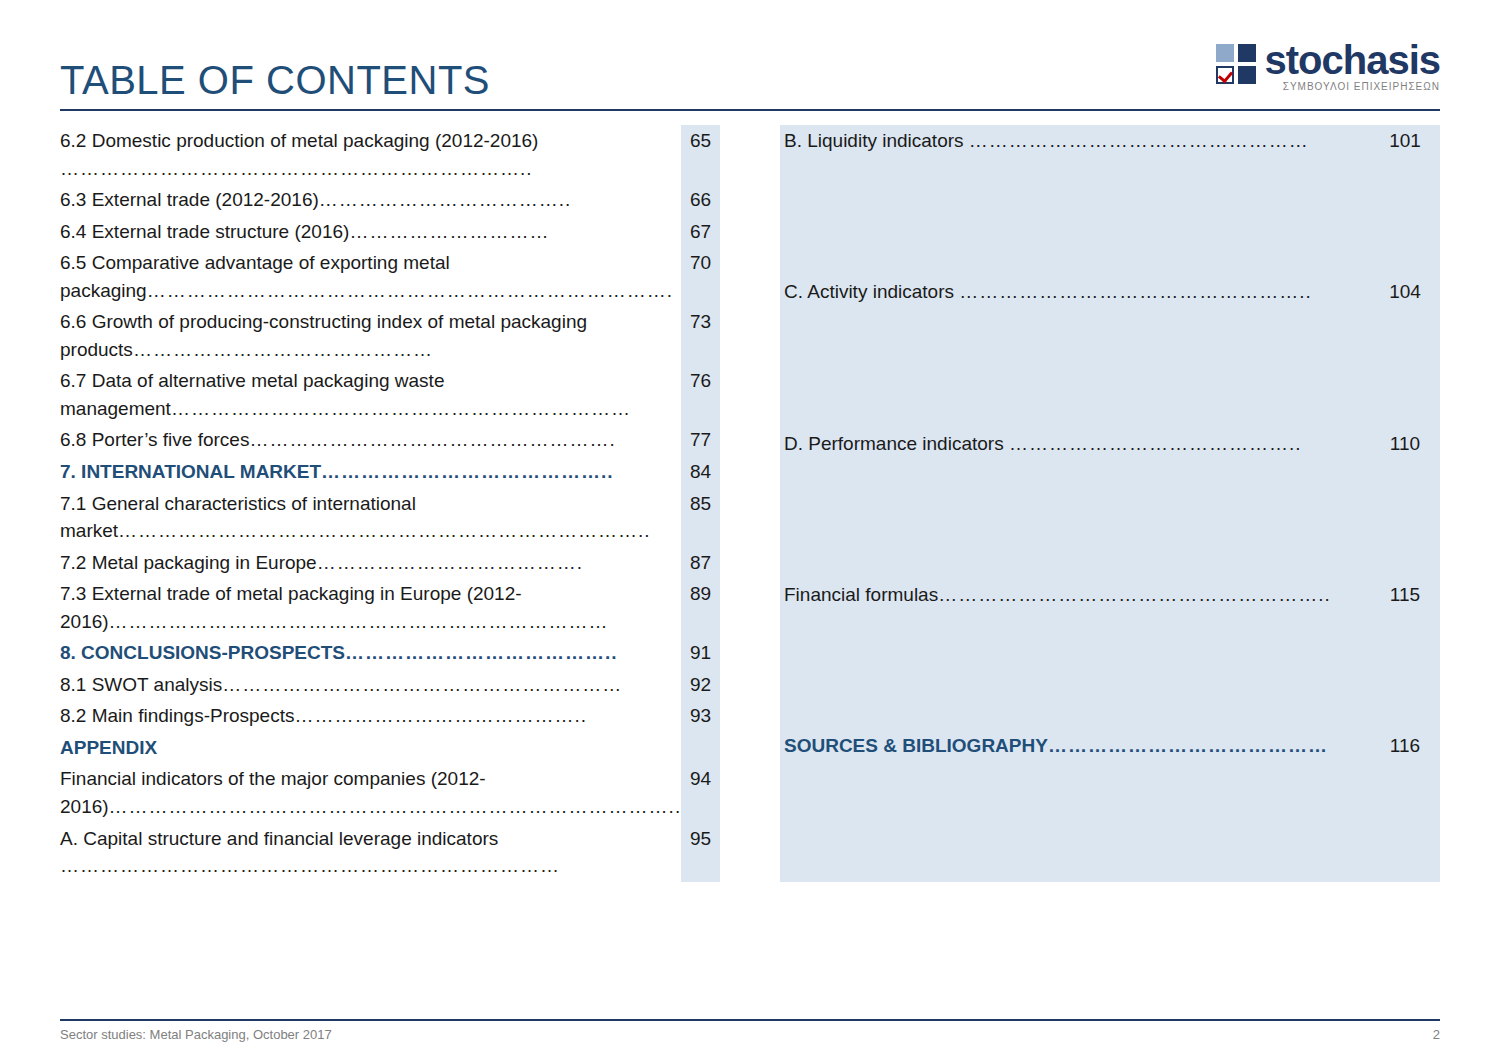TABLE OF CONTENTS
stochasis
ΣΥΜΒΟΥΛΟΙ ΕΠΙΧΕΙΡΗΣΕΩΝ
| 6.2 Domestic production of metal packaging (2012-2016) …………………………………………………………….. | 65 |
| 6.3 External trade (2012-2016) ……………………………….. | 66 |
| 6.4 External trade structure (2016) ………………………… | 67 |
| 6.5 Comparative advantage of exporting metal packaging ……………………………………………………………………. | 70 |
| 6.6 Growth of producing-constructing index of metal packaging products ……………………………………… | 73 |
| 6.7 Data of alternative metal packaging waste management …………………………………………………………… | 76 |
| 6.8 Porter’s five forces ………………………………………………. | 77 |
| 7. INTERNATIONAL MARKET …………………………………….. | 84 |
| 7.1 General characteristics of international market …………………………………………………………………….. | 85 |
| 7.2 Metal packaging in Europe …………………………………. | 87 |
| 7.3 External trade of metal packaging in Europe (2012-2016) ………………………………………………………………… | 89 |
| 8. CONCLUSIONS-PROSPECTS ………………………………….. | 91 |
| 8.1 SWOT analysis …………………………………………………… | 92 |
| 8.2 Main findings-Prospects …………………………………….. | 93 |
| APPENDIX | |
| Financial indicators of the major companies (2012-2016) ………………………………………………………………………….. | 94 |
| A. Capital structure and financial leverage indicators ………………………………………………………………… | 95 |
| B. Liquidity indicators …………………………………………… | 101 |
| C. Activity indicators …………………………………………….. | 104 |
| D. Performance indicators …………………………………….. | 110 |
| Financial formulas ………………………………………………….. | 115 |
| SOURCES & BIBLIOGRAPHY …………………………………… | 116 |
Sector studies: Metal Packaging, October 2017 2